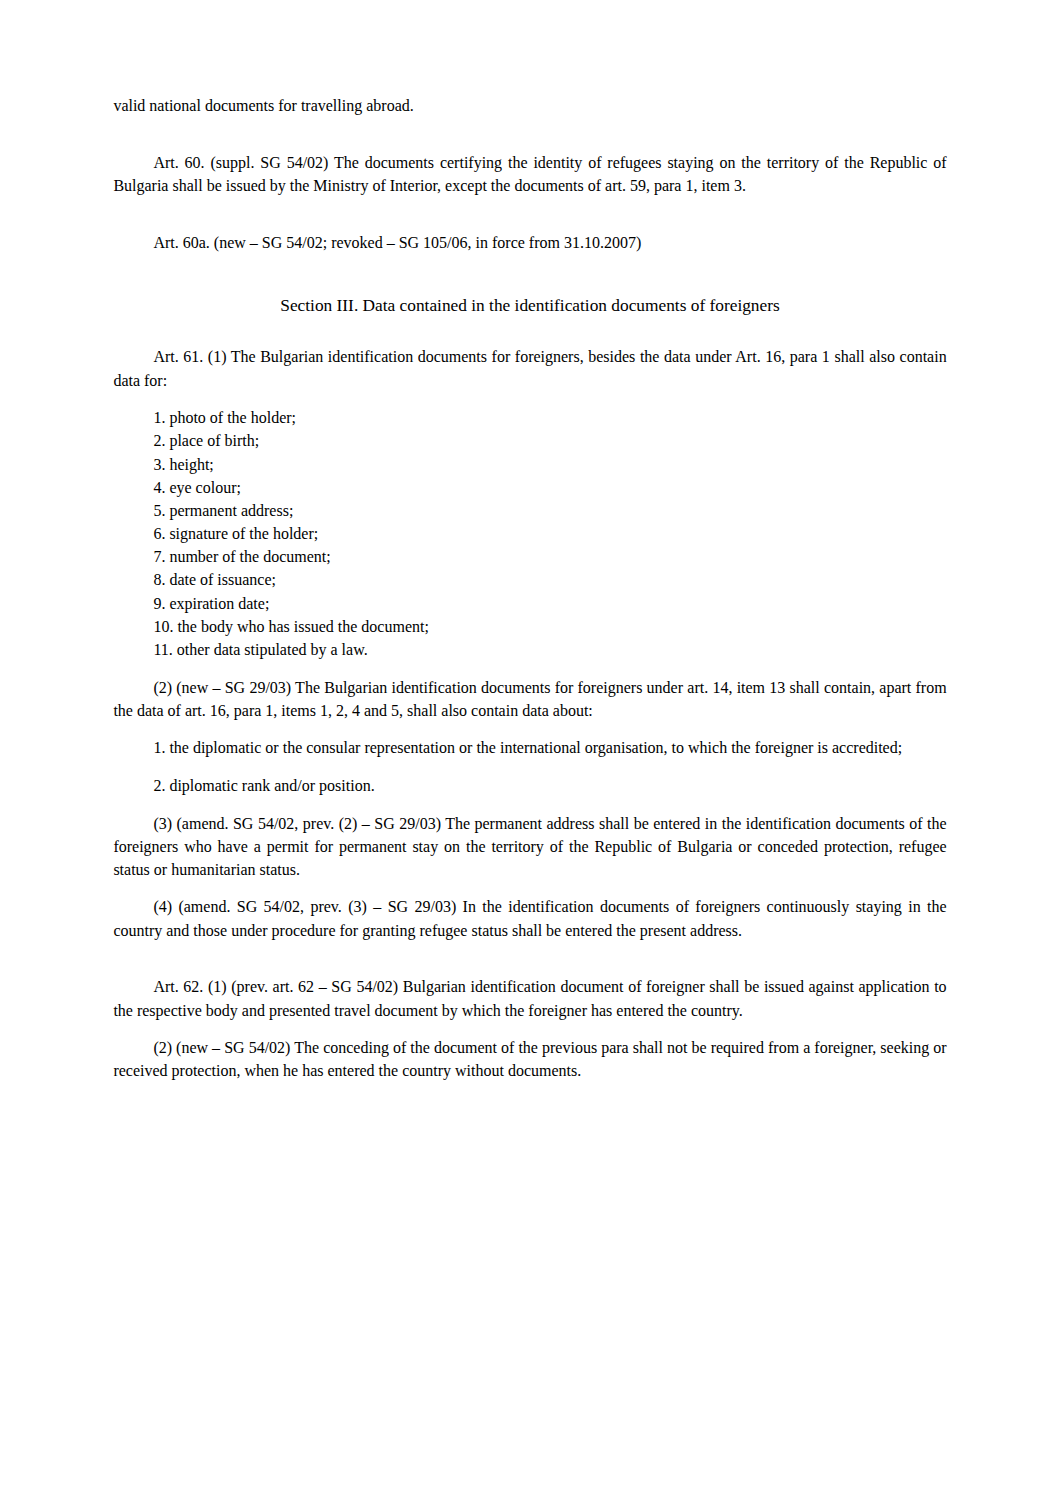valid national documents for travelling abroad.
Art. 60. (suppl. SG 54/02) The documents certifying the identity of refugees staying on the territory of the Republic of Bulgaria shall be issued by the Ministry of Interior, except the documents of art. 59, para 1, item 3.
Art. 60a. (new – SG 54/02; revoked – SG 105/06, in force from 31.10.2007)
Section III. Data contained in the identification documents of foreigners
Art. 61. (1) The Bulgarian identification documents for foreigners, besides the data under Art. 16, para 1 shall also contain data for:
1. photo of the holder;
2. place of birth;
3. height;
4. eye colour;
5. permanent address;
6. signature of the holder;
7. number of the document;
8. date of issuance;
9. expiration date;
10. the body who has issued the document;
11. other data stipulated by a law.
(2) (new – SG 29/03) The Bulgarian identification documents for foreigners under art. 14, item 13 shall contain, apart from the data of art. 16, para 1, items 1, 2, 4 and 5, shall also contain data about:
1. the diplomatic or the consular representation or the international organisation, to which the foreigner is accredited;
2. diplomatic rank and/or position.
(3) (amend. SG 54/02, prev. (2) – SG 29/03) The permanent address shall be entered in the identification documents of the foreigners who have a permit for permanent stay on the territory of the Republic of Bulgaria or conceded protection, refugee status or humanitarian status.
(4) (amend. SG 54/02, prev. (3) – SG 29/03) In the identification documents of foreigners continuously staying in the country and those under procedure for granting refugee status shall be entered the present address.
Art. 62. (1) (prev. art. 62 – SG 54/02) Bulgarian identification document of foreigner shall be issued against application to the respective body and presented travel document by which the foreigner has entered the country.
(2) (new – SG 54/02) The conceding of the document of the previous para shall not be required from a foreigner, seeking or received protection, when he has entered the country without documents.